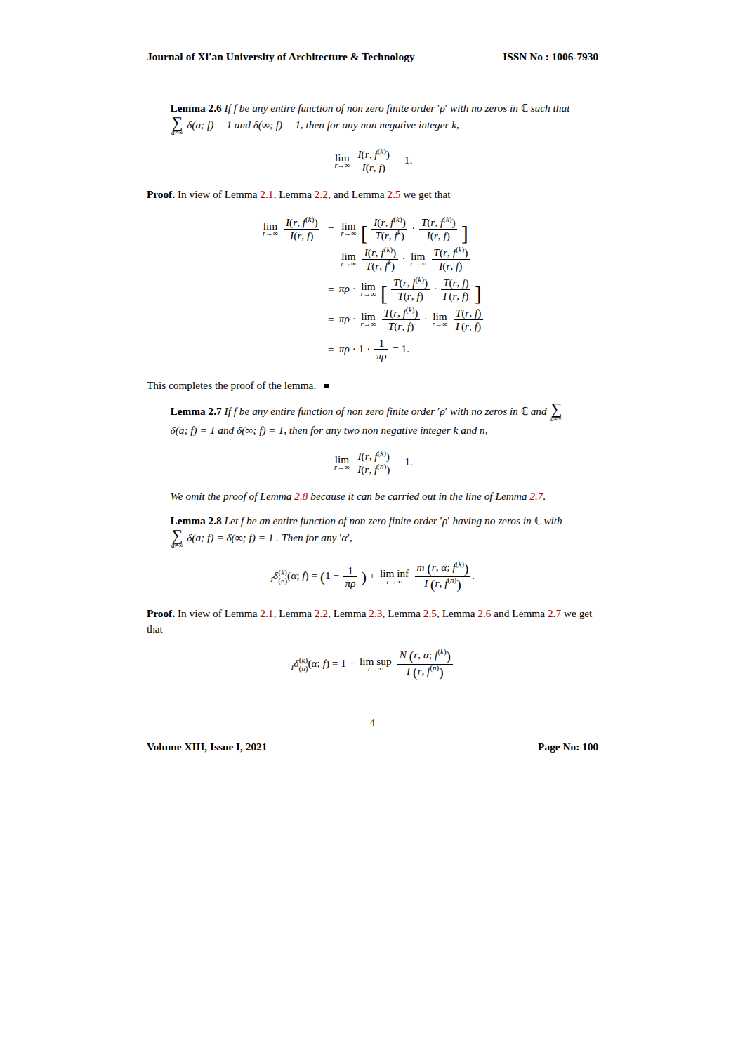Journal of Xi'an University of Architecture & Technology ISSN No : 1006-7930
Lemma 2.6 If f be any entire function of non zero finite order ′ρ′ with no zeros in ℂ such that ∑a≠∞ δ(a; f) = 1 and δ(∞; f) = 1, then for any non negative integer k,
lim r→∞ I(r, f(k)) I(r, f) = 1.
Proof. In view of Lemma 2.1, Lemma 2.2, and Lemma 2.5 we get that
| lim r →∞ I ( r , f ( k ) ) I ( r , f ) | = | lim r →∞ [ I ( r , f ( k ) ) T ( r , f k ) · T ( r , f ( k ) ) I ( r , f ) ] |
| | = | lim r →∞ I ( r , f ( k ) ) T ( r , f k ) · lim r →∞ T ( r , f ( k ) ) I ( r , f ) |
| | = | πρ · lim r →∞ [ T ( r , f ( k ) ) T ( r , f ) · T ( r , f ) I ( r , f ) ] |
| | = | πρ · lim r →∞ T ( r , f ( k ) ) T ( r , f ) · lim r →∞ T ( r , f ) I ( r , f ) |
| | = | πρ · 1 · 1 πρ = 1. |
This completes the proof of the lemma.
Lemma 2.7 If f be any entire function of non zero finite order ′ρ′ with no zeros in ℂ and ∑a≠∞ δ(a; f) = 1 and δ(∞; f) = 1, then for any two non negative integer k and n,
lim r→∞ I(r, f(k)) I(r, f(n)) = 1.
We omit the proof of Lemma 2.8 because it can be carried out in the line of Lemma 2.7.
Lemma 2.8 Let f be an entire function of non zero finite order ′ρ′ having no zeros in ℂ with ∑a≠∞ δ(a; f) = δ(∞; f) = 1 . Then for any ′α′,
Iδ(k)(n)(α; f) = (1 − 1 πρ ) + lim inf r→∞ m (r, α; f(k)) I (r, f(n)).
Proof. In view of Lemma 2.1, Lemma 2.2, Lemma 2.3, Lemma 2.5, Lemma 2.6 and Lemma 2.7 we get that
Iδ(k)(n)(α; f) = 1 − lim sup r→∞ N (r, α; f(k)) I (r, f(n))
4
Volume XIII, Issue I, 2021 Page No: 100